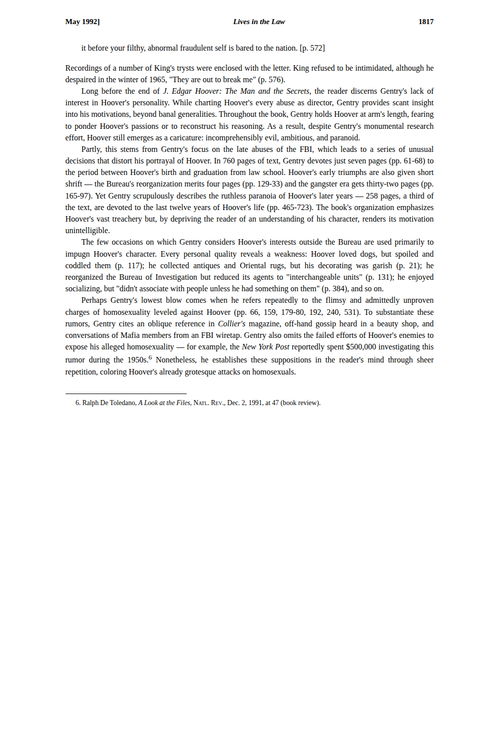May 1992] Lives in the Law 1817
it before your filthy, abnormal fraudulent self is bared to the nation. [p. 572]
Recordings of a number of King's trysts were enclosed with the letter. King refused to be intimidated, although he despaired in the winter of 1965, "They are out to break me" (p. 576).
Long before the end of J. Edgar Hoover: The Man and the Secrets, the reader discerns Gentry's lack of interest in Hoover's personality. While charting Hoover's every abuse as director, Gentry provides scant insight into his motivations, beyond banal generalities. Throughout the book, Gentry holds Hoover at arm's length, fearing to ponder Hoover's passions or to reconstruct his reasoning. As a result, despite Gentry's monumental research effort, Hoover still emerges as a caricature: incomprehensibly evil, ambitious, and paranoid.
Partly, this stems from Gentry's focus on the late abuses of the FBI, which leads to a series of unusual decisions that distort his portrayal of Hoover. In 760 pages of text, Gentry devotes just seven pages (pp. 61-68) to the period between Hoover's birth and graduation from law school. Hoover's early triumphs are also given short shrift — the Bureau's reorganization merits four pages (pp. 129-33) and the gangster era gets thirty-two pages (pp. 165-97). Yet Gentry scrupulously describes the ruthless paranoia of Hoover's later years — 258 pages, a third of the text, are devoted to the last twelve years of Hoover's life (pp. 465-723). The book's organization emphasizes Hoover's vast treachery but, by depriving the reader of an understanding of his character, renders its motivation unintelligible.
The few occasions on which Gentry considers Hoover's interests outside the Bureau are used primarily to impugn Hoover's character. Every personal quality reveals a weakness: Hoover loved dogs, but spoiled and coddled them (p. 117); he collected antiques and Oriental rugs, but his decorating was garish (p. 21); he reorganized the Bureau of Investigation but reduced its agents to "interchangeable units" (p. 131); he enjoyed socializing, but "didn't associate with people unless he had something on them" (p. 384), and so on.
Perhaps Gentry's lowest blow comes when he refers repeatedly to the flimsy and admittedly unproven charges of homosexuality leveled against Hoover (pp. 66, 159, 179-80, 192, 240, 531). To substantiate these rumors, Gentry cites an oblique reference in Collier's magazine, off-hand gossip heard in a beauty shop, and conversations of Mafia members from an FBI wiretap. Gentry also omits the failed efforts of Hoover's enemies to expose his alleged homosexuality — for example, the New York Post reportedly spent $500,000 investigating this rumor during the 1950s.6 Nonetheless, he establishes these suppositions in the reader's mind through sheer repetition, coloring Hoover's already grotesque attacks on homosexuals.
6. Ralph De Toledano, A Look at the Files, Natl. Rev., Dec. 2, 1991, at 47 (book review).